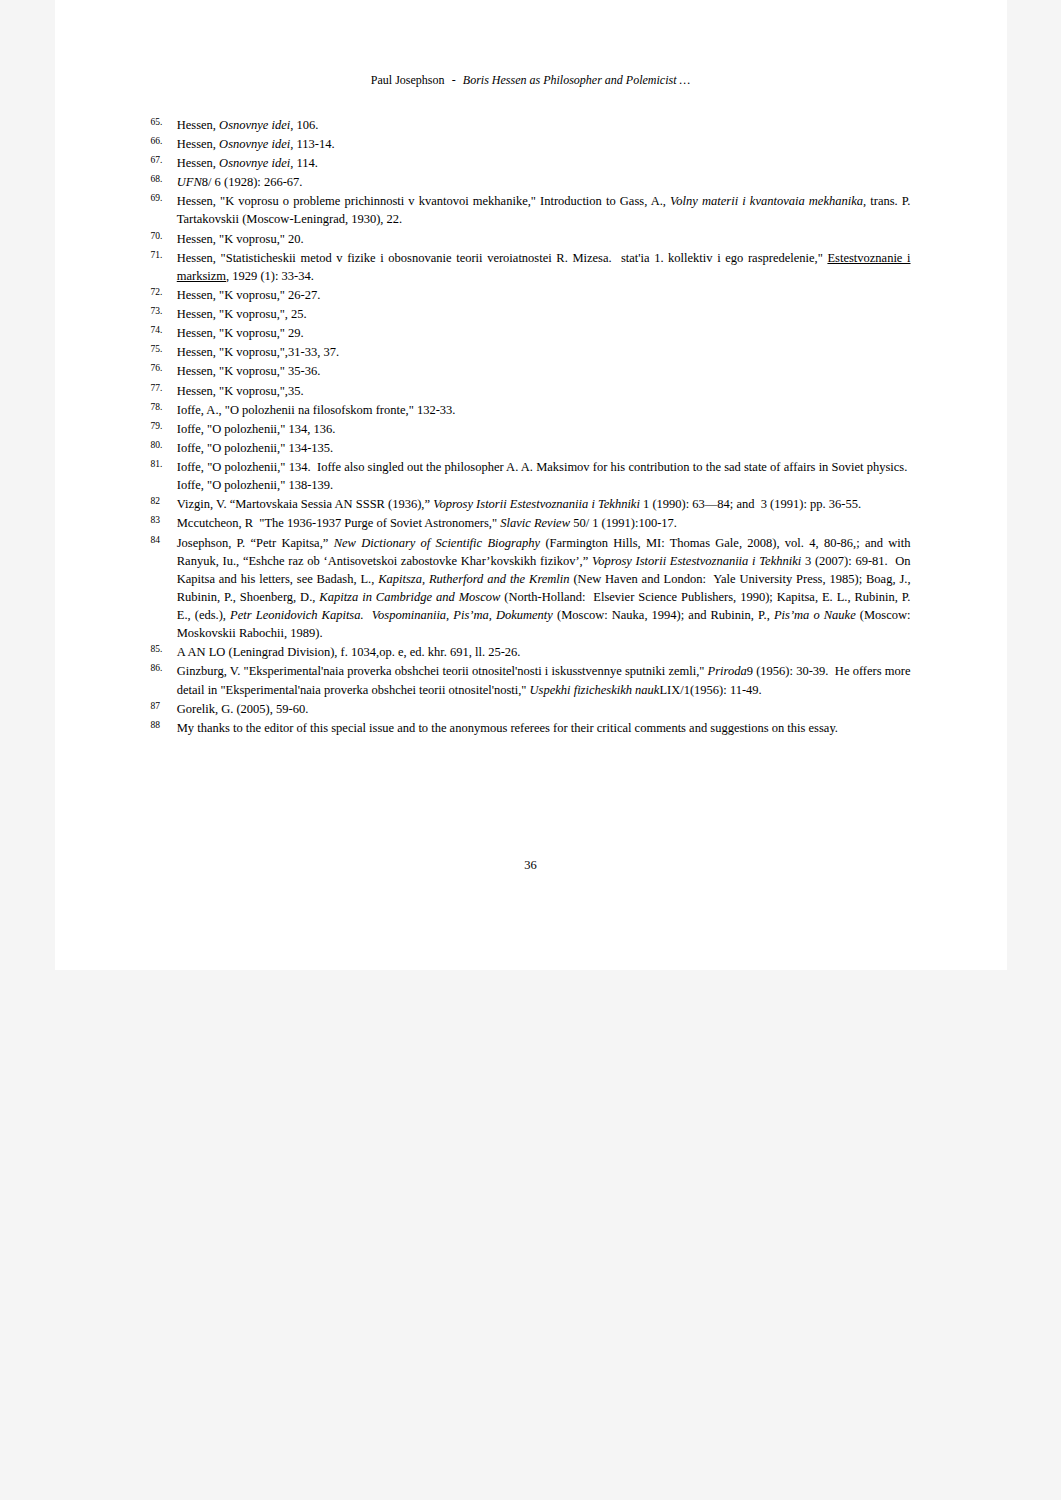Paul Josephson - Boris Hessen as Philosopher and Polemicist …
65. Hessen, Osnovnye idei, 106.
66. Hessen, Osnovnye idei, 113-14.
67. Hessen, Osnovnye idei, 114.
68. UFN8/ 6 (1928): 266-67.
69. Hessen, "K voprosu o probleme prichinnosti v kvantovoi mekhanike," Introduction to Gass, A., Volny materii i kvantovaia mekhanika, trans. P. Tartakovskii (Moscow-Leningrad, 1930), 22.
70. Hessen, "K voprosu," 20.
71. Hessen, "Statisticheskii metod v fizike i obosnovanie teorii veroiatnostei R. Mizesa. stat'ia 1. kollektiv i ego raspredelenie," Estestvoznanie i marksizm, 1929 (1): 33-34.
72. Hessen, "K voprosu," 26-27.
73. Hessen, "K voprosu,", 25.
74. Hessen, "K voprosu," 29.
75. Hessen, "K voprosu,",31-33, 37.
76. Hessen, "K voprosu," 35-36.
77. Hessen, "K voprosu,",35.
78. Ioffe, A., "O polozhenii na filosofskom fronte," 132-33.
79. Ioffe, "O polozhenii," 134, 136.
80. Ioffe, "O polozhenii," 134-135.
81. Ioffe, "O polozhenii," 134. Ioffe also singled out the philosopher A. A. Maksimov for his contribution to the sad state of affairs in Soviet physics. Ioffe, "O polozhenii," 138-139.
82 Vizgin, V. “Martovskaia Sessia AN SSSR (1936),” Voprosy Istorii Estestvoznaniia i Tekhniki 1 (1990): 63—84; and 3 (1991): pp. 36-55.
83 Mccutcheon, R "The 1936-1937 Purge of Soviet Astronomers," Slavic Review 50/ 1 (1991):100-17.
84 Josephson, P. “Petr Kapitsa,” New Dictionary of Scientific Biography (Farmington Hills, MI: Thomas Gale, 2008), vol. 4, 80-86,; and with Ranyuk, Iu., “Eshche raz ob ‘Antisovetskoi zabostovke Khar’kovskikh fizikov’,” Voprosy Istorii Estestvoznaniia i Tekhniki 3 (2007): 69-81. On Kapitsa and his letters, see Badash, L., Kapitsza, Rutherford and the Kremlin (New Haven and London: Yale University Press, 1985); Boag, J., Rubinin, P., Shoenberg, D., Kapitza in Cambridge and Moscow (North-Holland: Elsevier Science Publishers, 1990); Kapitsa, E. L., Rubinin, P. E., (eds.), Petr Leonidovich Kapitsa. Vospominaniia, Pis’ma, Dokumenty (Moscow: Nauka, 1994); and Rubinin, P., Pis’ma o Nauke (Moscow: Moskovskii Rabochii, 1989).
85. A AN LO (Leningrad Division), f. 1034,op. e, ed. khr. 691, ll. 25-26.
86. Ginzburg, V. "Eksperimental'naia proverka obshchei teorii otnositel'nosti i iskusstvennye sputniki zemli," Priroda9 (1956): 30-39. He offers more detail in "Eksperimental'naia proverka obshchei teorii otnositel'nosti," Uspekhi fizicheskikh nauk LIX/1(1956): 11-49.
87 Gorelik, G. (2005), 59-60.
88 My thanks to the editor of this special issue and to the anonymous referees for their critical comments and suggestions on this essay.
36